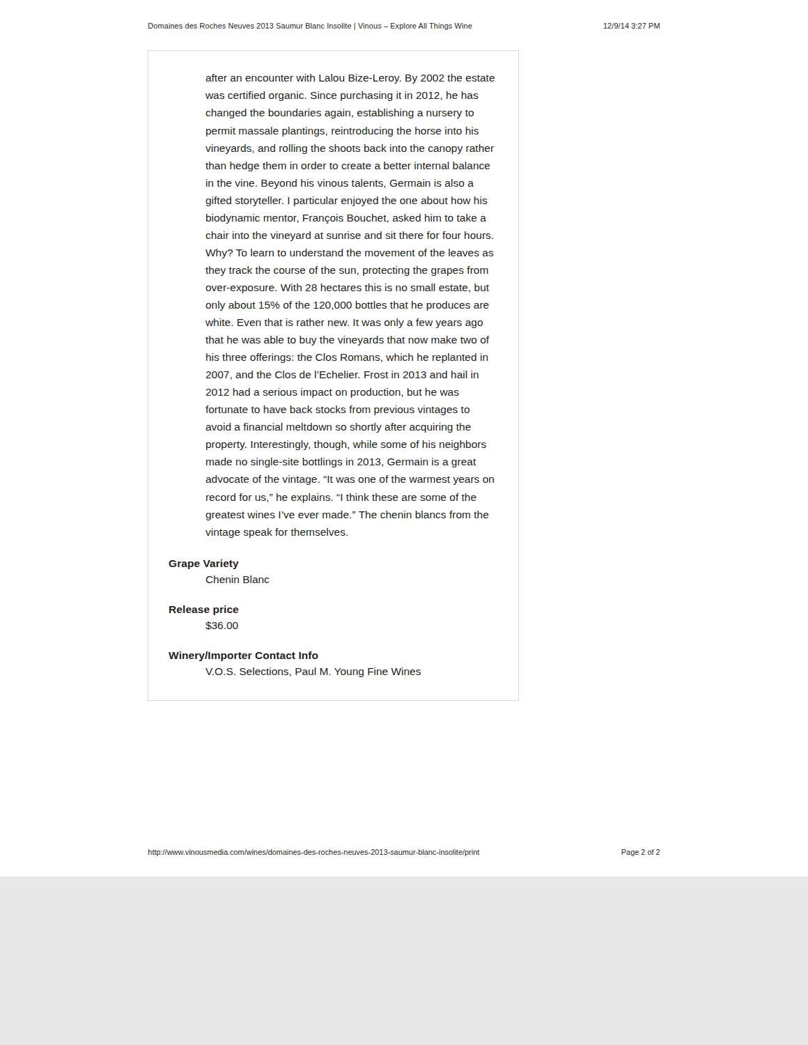Domaines des Roches Neuves 2013 Saumur Blanc Insolite | Vinous – Explore All Things Wine
12/9/14 3:27 PM
after an encounter with Lalou Bize-Leroy. By 2002 the estate was certified organic. Since purchasing it in 2012, he has changed the boundaries again, establishing a nursery to permit massale plantings, reintroducing the horse into his vineyards, and rolling the shoots back into the canopy rather than hedge them in order to create a better internal balance in the vine. Beyond his vinous talents, Germain is also a gifted storyteller. I particular enjoyed the one about how his biodynamic mentor, François Bouchet, asked him to take a chair into the vineyard at sunrise and sit there for four hours. Why? To learn to understand the movement of the leaves as they track the course of the sun, protecting the grapes from over-exposure. With 28 hectares this is no small estate, but only about 15% of the 120,000 bottles that he produces are white. Even that is rather new. It was only a few years ago that he was able to buy the vineyards that now make two of his three offerings: the Clos Romans, which he replanted in 2007, and the Clos de l’Echelier. Frost in 2013 and hail in 2012 had a serious impact on production, but he was fortunate to have back stocks from previous vintages to avoid a financial meltdown so shortly after acquiring the property. Interestingly, though, while some of his neighbors made no single-site bottlings in 2013, Germain is a great advocate of the vintage. “It was one of the warmest years on record for us,” he explains. “I think these are some of the greatest wines I’ve ever made.” The chenin blancs from the vintage speak for themselves.
Grape Variety
Chenin Blanc
Release price
$36.00
Winery/Importer Contact Info
V.O.S. Selections, Paul M. Young Fine Wines
http://www.vinousmedia.com/wines/domaines-des-roches-neuves-2013-saumur-blanc-insolite/print
Page 2 of 2